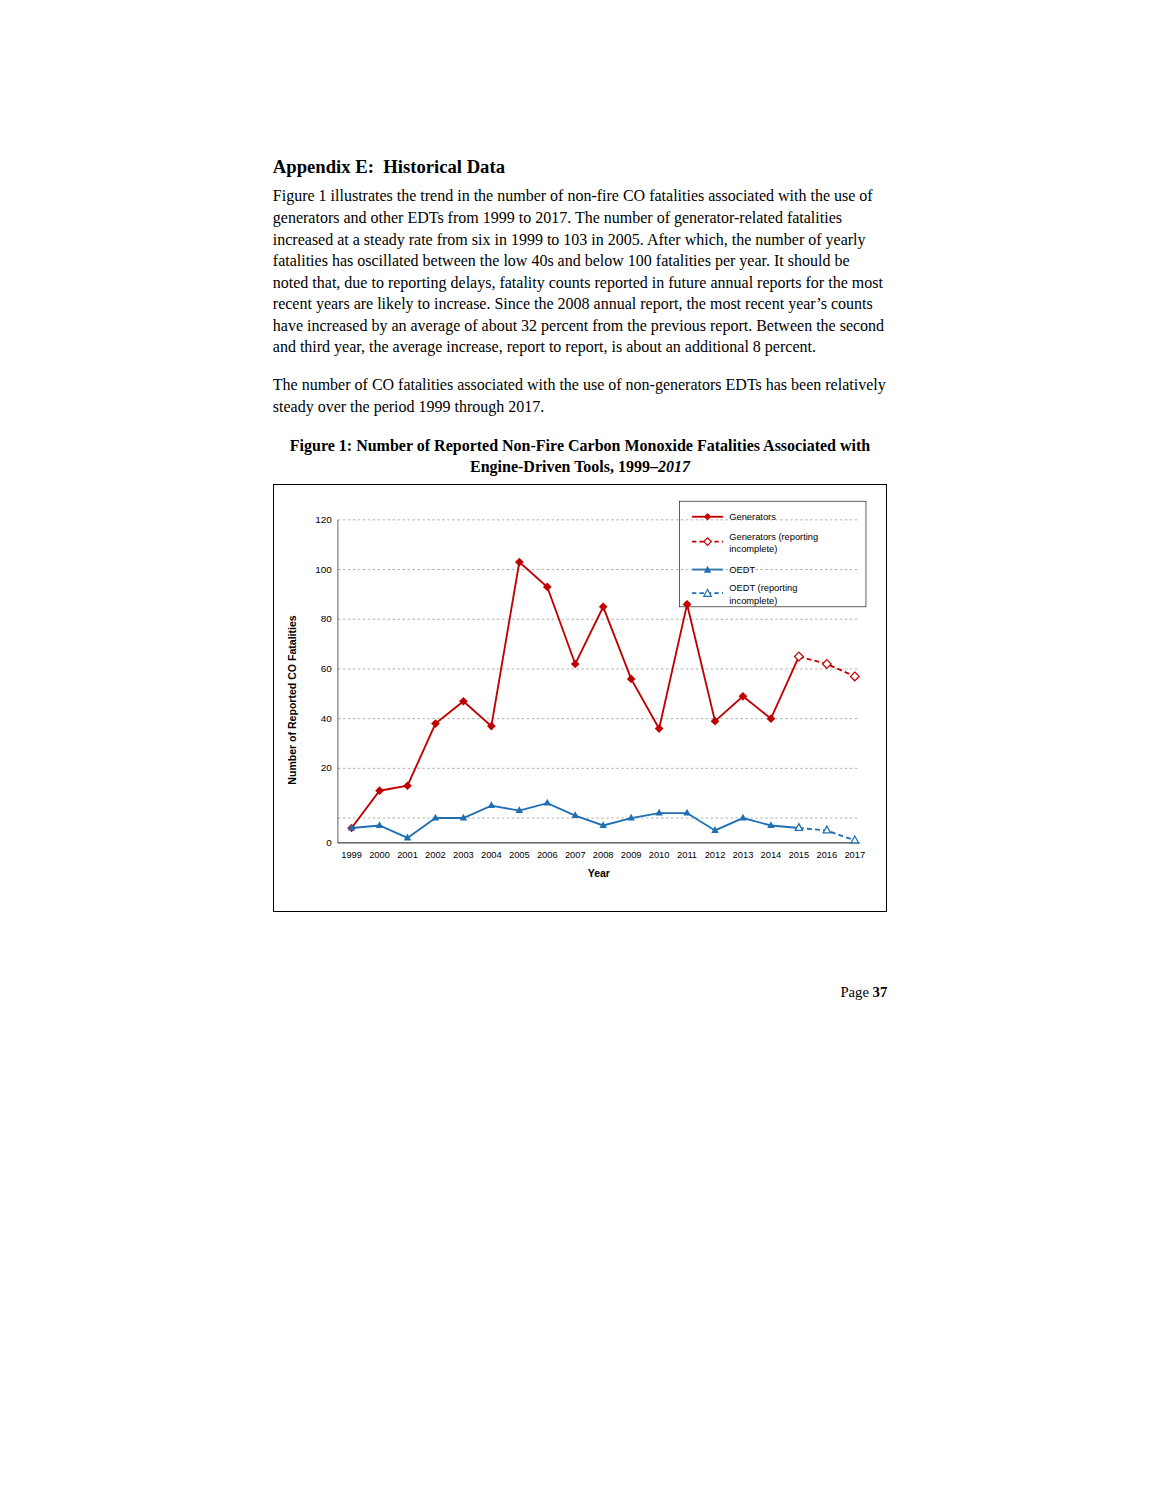Appendix E: Historical Data
Figure 1 illustrates the trend in the number of non-fire CO fatalities associated with the use of generators and other EDTs from 1999 to 2017. The number of generator-related fatalities increased at a steady rate from six in 1999 to 103 in 2005. After which, the number of yearly fatalities has oscillated between the low 40s and below 100 fatalities per year. It should be noted that, due to reporting delays, fatality counts reported in future annual reports for the most recent years are likely to increase. Since the 2008 annual report, the most recent year’s counts have increased by an average of about 32 percent from the previous report. Between the second and third year, the average increase, report to report, is about an additional 8 percent.
The number of CO fatalities associated with the use of non-generators EDTs has been relatively steady over the period 1999 through 2017.
Figure 1: Number of Reported Non-Fire Carbon Monoxide Fatalities Associated with Engine-Driven Tools, 1999–2017
Generators Generators (reporting incomplete) OEDT OEDT (reporting incomplete) Number of Reported CO Fatalities 120 100 80 60 40 20 0 1999 2000 2001 2002 2003 2004 2005 2006 2007 2008 2009 2010 2011 2012 2013 2014 2015 2016 2017 Year
Page 37